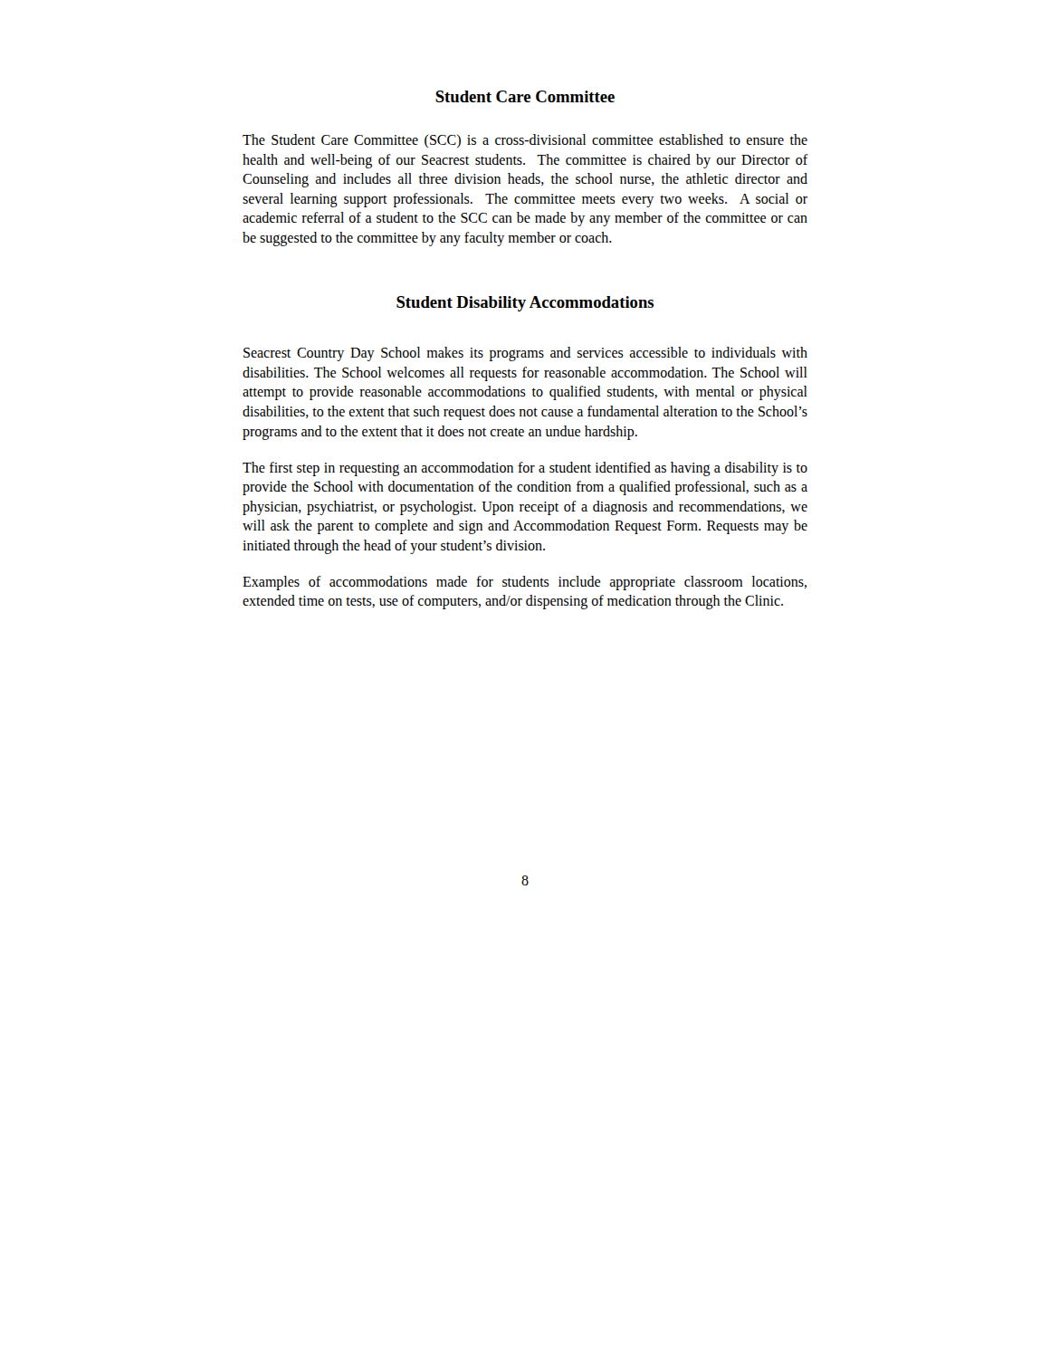Student Care Committee
The Student Care Committee (SCC) is a cross-divisional committee established to ensure the health and well-being of our Seacrest students. The committee is chaired by our Director of Counseling and includes all three division heads, the school nurse, the athletic director and several learning support professionals. The committee meets every two weeks. A social or academic referral of a student to the SCC can be made by any member of the committee or can be suggested to the committee by any faculty member or coach.
Student Disability Accommodations
Seacrest Country Day School makes its programs and services accessible to individuals with disabilities. The School welcomes all requests for reasonable accommodation. The School will attempt to provide reasonable accommodations to qualified students, with mental or physical disabilities, to the extent that such request does not cause a fundamental alteration to the School’s programs and to the extent that it does not create an undue hardship.
The first step in requesting an accommodation for a student identified as having a disability is to provide the School with documentation of the condition from a qualified professional, such as a physician, psychiatrist, or psychologist. Upon receipt of a diagnosis and recommendations, we will ask the parent to complete and sign and Accommodation Request Form. Requests may be initiated through the head of your student’s division.
Examples of accommodations made for students include appropriate classroom locations, extended time on tests, use of computers, and/or dispensing of medication through the Clinic.
8